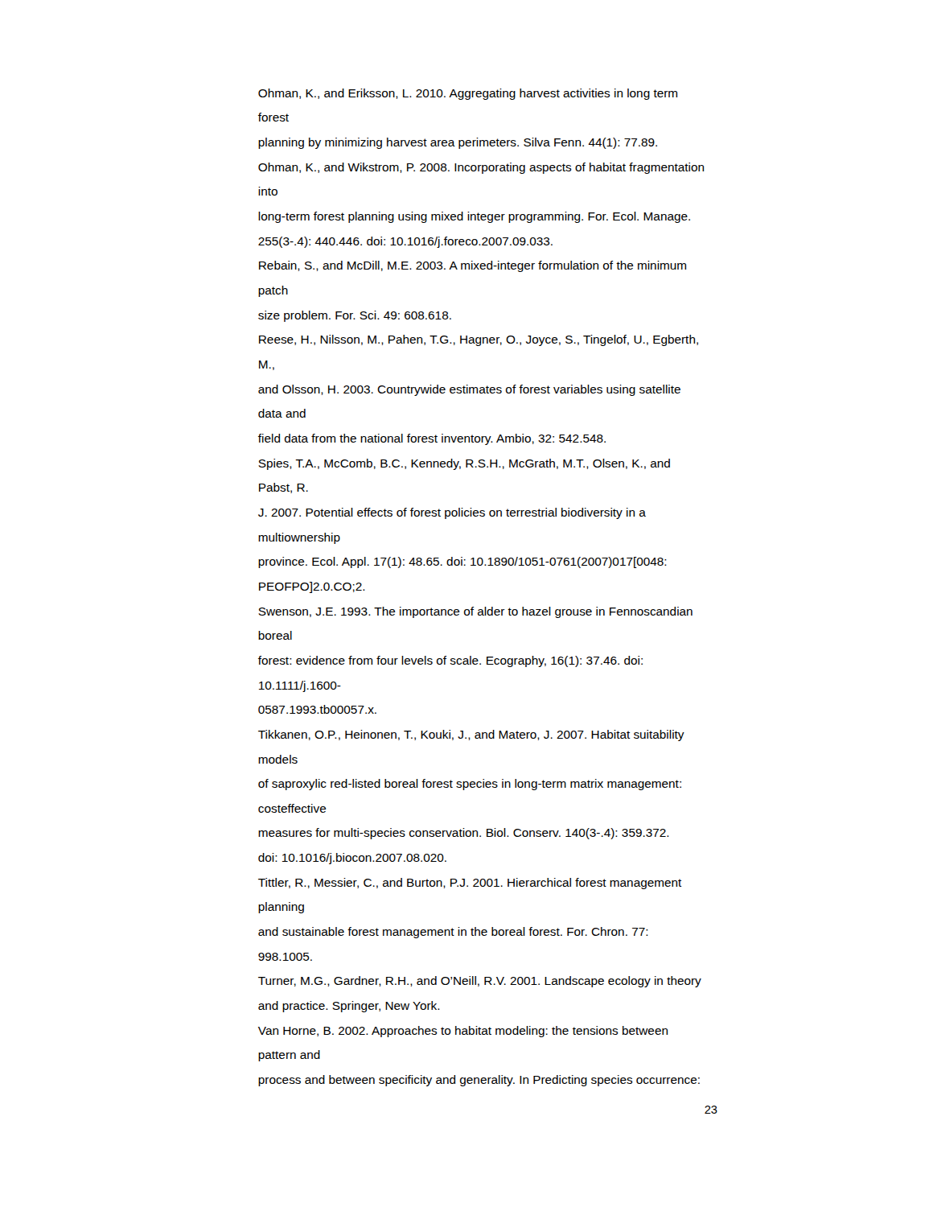Ohman, K., and Eriksson, L. 2010. Aggregating harvest activities in long term forest
planning by minimizing harvest area perimeters. Silva Fenn. 44(1): 77.89.
Ohman, K., and Wikstrom, P. 2008. Incorporating aspects of habitat fragmentation into
long-term forest planning using mixed integer programming. For. Ecol. Manage.
255(3-.4): 440.446. doi: 10.1016/j.foreco.2007.09.033.
Rebain, S., and McDill, M.E. 2003. A mixed-integer formulation of the minimum patch
size problem. For. Sci. 49: 608.618.
Reese, H., Nilsson, M., Pahen, T.G., Hagner, O., Joyce, S., Tingelof, U., Egberth, M.,
and Olsson, H. 2003. Countrywide estimates of forest variables using satellite data and
field data from the national forest inventory. Ambio, 32: 542.548.
Spies, T.A., McComb, B.C., Kennedy, R.S.H., McGrath, M.T., Olsen, K., and Pabst, R.
J. 2007. Potential effects of forest policies on terrestrial biodiversity in a multiownership
province. Ecol. Appl. 17(1): 48.65. doi: 10.1890/1051-0761(2007)017[0048:
PEOFPO]2.0.CO;2.
Swenson, J.E. 1993. The importance of alder to hazel grouse in Fennoscandian boreal
forest: evidence from four levels of scale. Ecography, 16(1): 37.46. doi: 10.1111/j.1600-
0587.1993.tb00057.x.
Tikkanen, O.P., Heinonen, T., Kouki, J., and Matero, J. 2007. Habitat suitability models
of saproxylic red-listed boreal forest species in long-term matrix management: costeffective
measures for multi-species conservation. Biol. Conserv. 140(3-.4): 359.372.
doi: 10.1016/j.biocon.2007.08.020.
Tittler, R., Messier, C., and Burton, P.J. 2001. Hierarchical forest management planning
and sustainable forest management in the boreal forest. For. Chron. 77: 998.1005.
Turner, M.G., Gardner, R.H., and O’Neill, R.V. 2001. Landscape ecology in theory
and practice. Springer, New York.
Van Horne, B. 2002. Approaches to habitat modeling: the tensions between pattern and
process and between specificity and generality. In Predicting species occurrence:
23